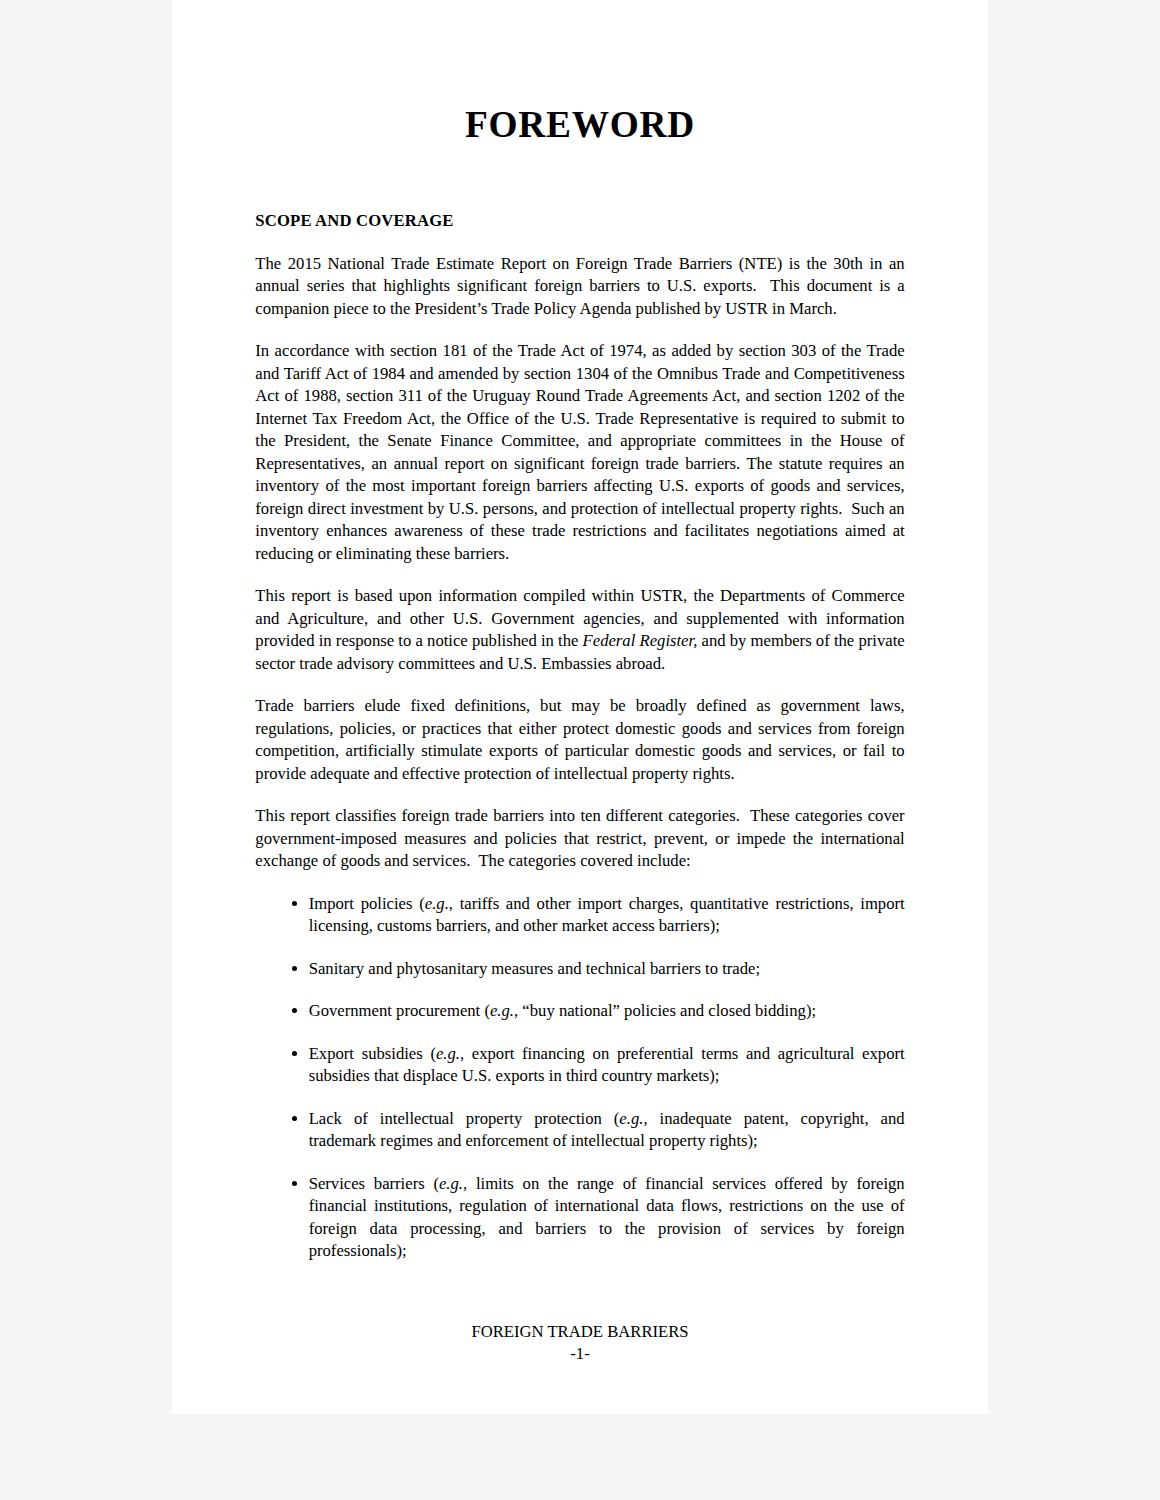FOREWORD
SCOPE AND COVERAGE
The 2015 National Trade Estimate Report on Foreign Trade Barriers (NTE) is the 30th in an annual series that highlights significant foreign barriers to U.S. exports. This document is a companion piece to the President’s Trade Policy Agenda published by USTR in March.
In accordance with section 181 of the Trade Act of 1974, as added by section 303 of the Trade and Tariff Act of 1984 and amended by section 1304 of the Omnibus Trade and Competitiveness Act of 1988, section 311 of the Uruguay Round Trade Agreements Act, and section 1202 of the Internet Tax Freedom Act, the Office of the U.S. Trade Representative is required to submit to the President, the Senate Finance Committee, and appropriate committees in the House of Representatives, an annual report on significant foreign trade barriers. The statute requires an inventory of the most important foreign barriers affecting U.S. exports of goods and services, foreign direct investment by U.S. persons, and protection of intellectual property rights. Such an inventory enhances awareness of these trade restrictions and facilitates negotiations aimed at reducing or eliminating these barriers.
This report is based upon information compiled within USTR, the Departments of Commerce and Agriculture, and other U.S. Government agencies, and supplemented with information provided in response to a notice published in the Federal Register, and by members of the private sector trade advisory committees and U.S. Embassies abroad.
Trade barriers elude fixed definitions, but may be broadly defined as government laws, regulations, policies, or practices that either protect domestic goods and services from foreign competition, artificially stimulate exports of particular domestic goods and services, or fail to provide adequate and effective protection of intellectual property rights.
This report classifies foreign trade barriers into ten different categories. These categories cover government-imposed measures and policies that restrict, prevent, or impede the international exchange of goods and services. The categories covered include:
Import policies (e.g., tariffs and other import charges, quantitative restrictions, import licensing, customs barriers, and other market access barriers);
Sanitary and phytosanitary measures and technical barriers to trade;
Government procurement (e.g., “buy national” policies and closed bidding);
Export subsidies (e.g., export financing on preferential terms and agricultural export subsidies that displace U.S. exports in third country markets);
Lack of intellectual property protection (e.g., inadequate patent, copyright, and trademark regimes and enforcement of intellectual property rights);
Services barriers (e.g., limits on the range of financial services offered by foreign financial institutions, regulation of international data flows, restrictions on the use of foreign data processing, and barriers to the provision of services by foreign professionals);
FOREIGN TRADE BARRIERS
-1-